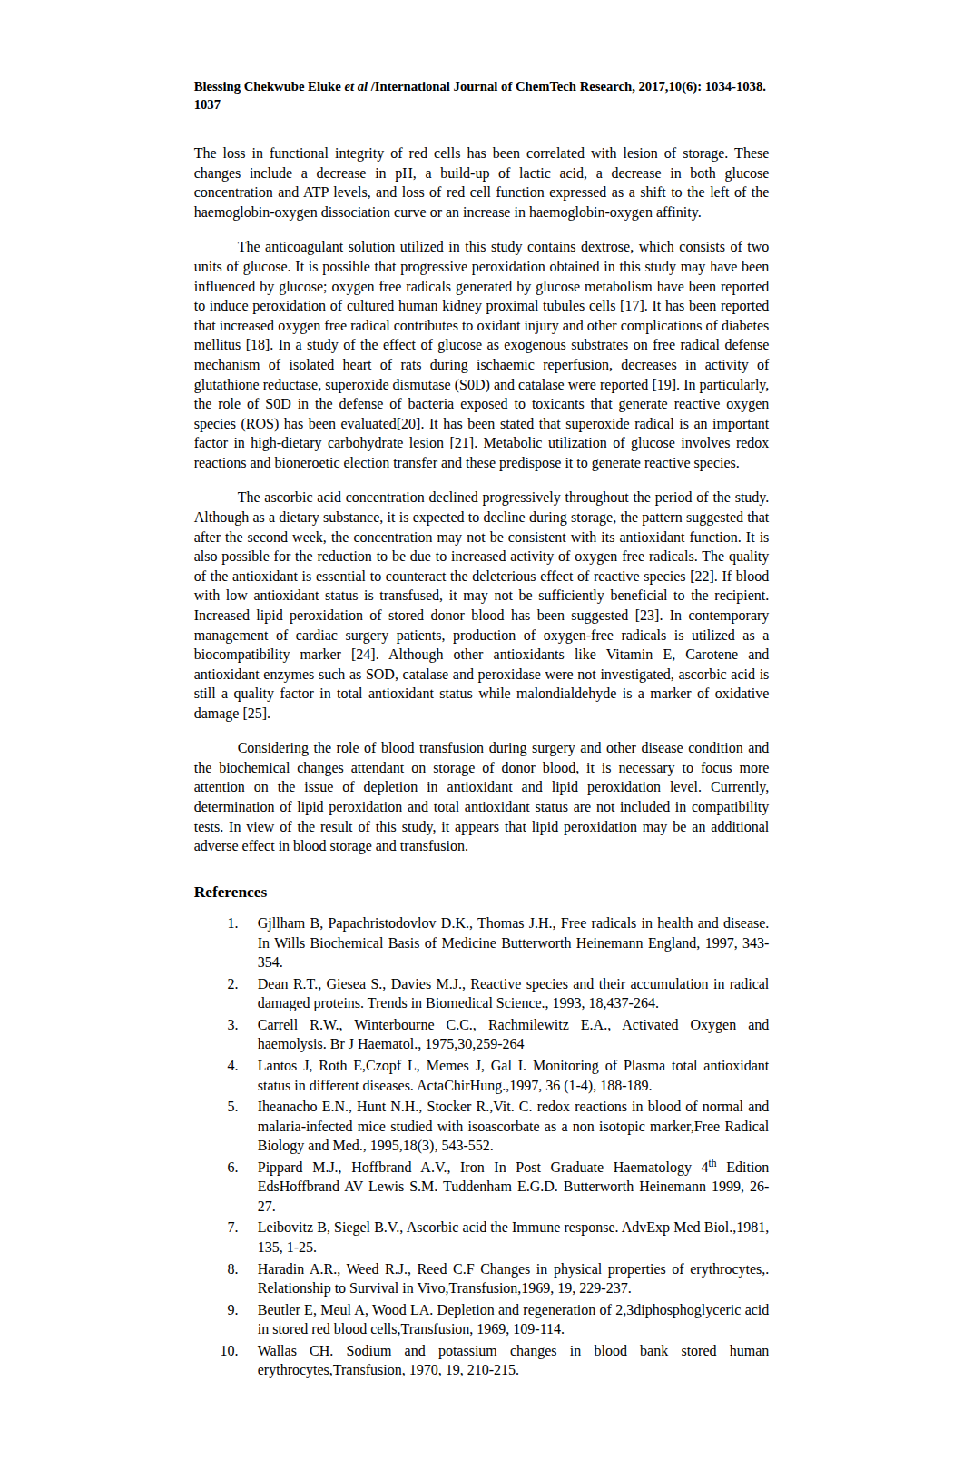Blessing Chekwube Eluke et al /International Journal of ChemTech Research, 2017,10(6): 1034-1038. 1037
The loss in functional integrity of red cells has been correlated with lesion of storage. These changes include a decrease in pH, a build-up of lactic acid, a decrease in both glucose concentration and ATP levels, and loss of red cell function expressed as a shift to the left of the haemoglobin-oxygen dissociation curve or an increase in haemoglobin-oxygen affinity.
The anticoagulant solution utilized in this study contains dextrose, which consists of two units of glucose. It is possible that progressive peroxidation obtained in this study may have been influenced by glucose; oxygen free radicals generated by glucose metabolism have been reported to induce peroxidation of cultured human kidney proximal tubules cells [17]. It has been reported that increased oxygen free radical contributes to oxidant injury and other complications of diabetes mellitus [18]. In a study of the effect of glucose as exogenous substrates on free radical defense mechanism of isolated heart of rats during ischaemic reperfusion, decreases in activity of glutathione reductase, superoxide dismutase (S0D) and catalase were reported [19]. In particularly, the role of S0D in the defense of bacteria exposed to toxicants that generate reactive oxygen species (ROS) has been evaluated[20]. It has been stated that superoxide radical is an important factor in high-dietary carbohydrate lesion [21]. Metabolic utilization of glucose involves redox reactions and bioneroetic election transfer and these predispose it to generate reactive species.
The ascorbic acid concentration declined progressively throughout the period of the study. Although as a dietary substance, it is expected to decline during storage, the pattern suggested that after the second week, the concentration may not be consistent with its antioxidant function. It is also possible for the reduction to be due to increased activity of oxygen free radicals. The quality of the antioxidant is essential to counteract the deleterious effect of reactive species [22]. If blood with low antioxidant status is transfused, it may not be sufficiently beneficial to the recipient. Increased lipid peroxidation of stored donor blood has been suggested [23]. In contemporary management of cardiac surgery patients, production of oxygen-free radicals is utilized as a biocompatibility marker [24]. Although other antioxidants like Vitamin E, Carotene and antioxidant enzymes such as SOD, catalase and peroxidase were not investigated, ascorbic acid is still a quality factor in total antioxidant status while malondialdehyde is a marker of oxidative damage [25].
Considering the role of blood transfusion during surgery and other disease condition and the biochemical changes attendant on storage of donor blood, it is necessary to focus more attention on the issue of depletion in antioxidant and lipid peroxidation level. Currently, determination of lipid peroxidation and total antioxidant status are not included in compatibility tests. In view of the result of this study, it appears that lipid peroxidation may be an additional adverse effect in blood storage and transfusion.
References
Gjllham B, Papachristodovlov D.K., Thomas J.H., Free radicals in health and disease. In Wills Biochemical Basis of Medicine Butterworth Heinemann England, 1997, 343-354.
Dean R.T., Giesea S., Davies M.J., Reactive species and their accumulation in radical damaged proteins. Trends in Biomedical Science., 1993, 18,437-264.
Carrell R.W., Winterbourne C.C., Rachmilewitz E.A., Activated Oxygen and haemolysis. Br J Haematol., 1975,30,259-264
Lantos J, Roth E,Czopf L, Memes J, Gal I. Monitoring of Plasma total antioxidant status in different diseases. ActaChirHung.,1997, 36 (1-4), 188-189.
Iheanacho E.N., Hunt N.H., Stocker R.,Vit. C. redox reactions in blood of normal and malaria-infected mice studied with isoascorbate as a non isotopic marker,Free Radical Biology and Med., 1995,18(3), 543-552.
Pippard M.J., Hoffbrand A.V., Iron In Post Graduate Haematology 4th Edition EdsHoffbrand AV Lewis S.M. Tuddenham E.G.D. Butterworth Heinemann 1999, 26-27.
Leibovitz B, Siegel B.V., Ascorbic acid the Immune response. AdvExp Med Biol.,1981, 135, 1-25.
Haradin A.R., Weed R.J., Reed C.F Changes in physical properties of erythrocytes,. Relationship to Survival in Vivo,Transfusion,1969, 19, 229-237.
Beutler E, Meul A, Wood LA. Depletion and regeneration of 2,3diphosphoglyceric acid in stored red blood cells,Transfusion, 1969, 109-114.
Wallas CH. Sodium and potassium changes in blood bank stored human erythrocytes,Transfusion, 1970, 19, 210-215.